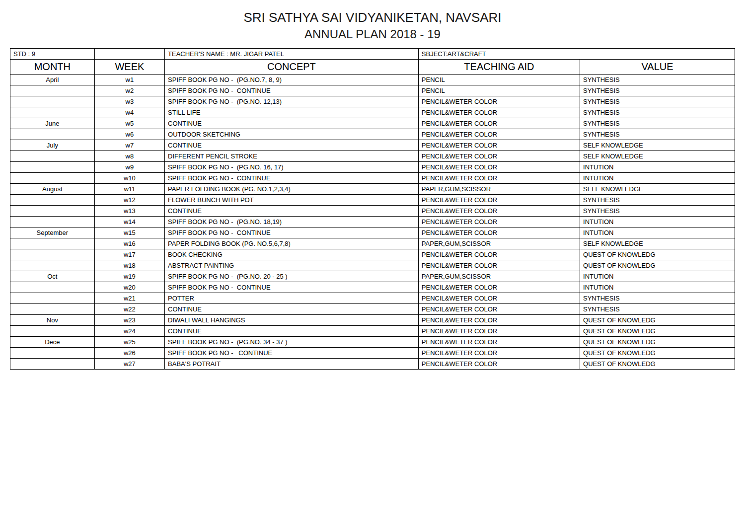SRI SATHYA SAI VIDYANIKETAN, NAVSARI
ANNUAL PLAN 2018 - 19
| STD : 9 | | TEACHER'S NAME : MR. JIGAR PATEL | SBJECT:ART&CRAFT |
| MONTH | WEEK | CONCEPT | TEACHING AID | VALUE |
| April | w1 | SPIFF BOOK PG NO - (PG.NO.7, 8, 9) | PENCIL | SYNTHESIS |
| | w2 | SPIFF BOOK PG NO - CONTINUE | PENCIL | SYNTHESIS |
| | w3 | SPIFF BOOK PG NO - (PG.NO. 12,13) | PENCIL&WETER COLOR | SYNTHESIS |
| | w4 | STILL LIFE | PENCIL&WETER COLOR | SYNTHESIS |
| June | w5 | CONTINUE | PENCIL&WETER COLOR | SYNTHESIS |
| | w6 | OUTDOOR SKETCHING | PENCIL&WETER COLOR | SYNTHESIS |
| July | w7 | CONTINUE | PENCIL&WETER COLOR | SELF KNOWLEDGE |
| | w8 | DIFFERENT PENCIL STROKE | PENCIL&WETER COLOR | SELF KNOWLEDGE |
| | w9 | SPIFF BOOK PG NO - (PG.NO. 16, 17) | PENCIL&WETER COLOR | INTUTION |
| | w10 | SPIFF BOOK PG NO - CONTINUE | PENCIL&WETER COLOR | INTUTION |
| August | w11 | PAPER FOLDING BOOK (PG. NO.1,2,3,4) | PAPER,GUM,SCISSOR | SELF KNOWLEDGE |
| | w12 | FLOWER BUNCH WITH POT | PENCIL&WETER COLOR | SYNTHESIS |
| | w13 | CONTINUE | PENCIL&WETER COLOR | SYNTHESIS |
| | w14 | SPIFF BOOK PG NO - (PG.NO. 18,19) | PENCIL&WETER COLOR | INTUTION |
| September | w15 | SPIFF BOOK PG NO - CONTINUE | PENCIL&WETER COLOR | INTUTION |
| | w16 | PAPER FOLDING BOOK (PG. NO.5,6,7,8) | PAPER,GUM,SCISSOR | SELF KNOWLEDGE |
| | w17 | BOOK CHECKING | PENCIL&WETER COLOR | QUEST OF KNOWLEDG |
| | w18 | ABSTRACT PAINTING | PENCIL&WETER COLOR | QUEST OF KNOWLEDG |
| Oct | w19 | SPIFF BOOK PG NO - (PG.NO. 20 - 25 ) | PAPER,GUM,SCISSOR | INTUTION |
| | w20 | SPIFF BOOK PG NO - CONTINUE | PENCIL&WETER COLOR | INTUTION |
| | w21 | POTTER | PENCIL&WETER COLOR | SYNTHESIS |
| | w22 | CONTINUE | PENCIL&WETER COLOR | SYNTHESIS |
| Nov | w23 | DIWALI WALL HANGINGS | PENCIL&WETER COLOR | QUEST OF KNOWLEDG |
| | w24 | CONTINUE | PENCIL&WETER COLOR | QUEST OF KNOWLEDG |
| Dece | w25 | SPIFF BOOK PG NO - (PG.NO. 34 - 37 ) | PENCIL&WETER COLOR | QUEST OF KNOWLEDG |
| | w26 | SPIFF BOOK PG NO - CONTINUE | PENCIL&WETER COLOR | QUEST OF KNOWLEDG |
| | w27 | BABA'S POTRAIT | PENCIL&WETER COLOR | QUEST OF KNOWLEDG |